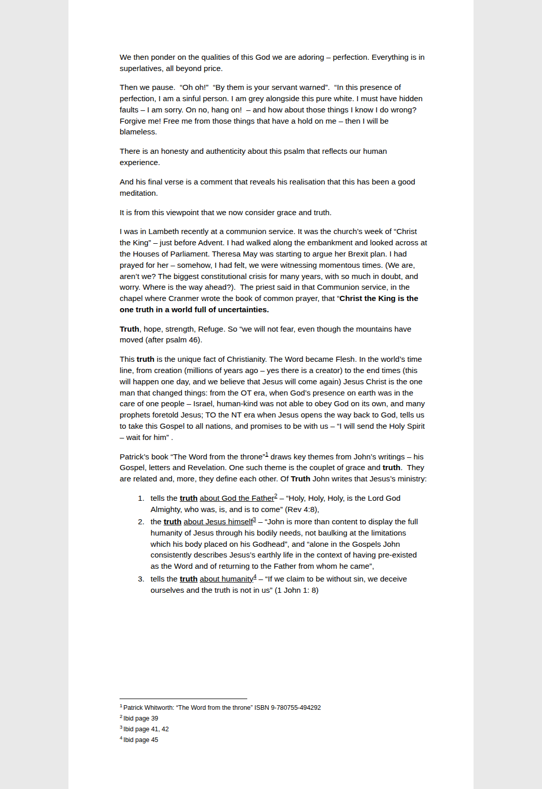We then ponder on the qualities of this God we are adoring – perfection. Everything is in superlatives, all beyond price.
Then we pause. “Oh oh!” “By them is your servant warned”. “In this presence of perfection, I am a sinful person. I am grey alongside this pure white. I must have hidden faults – I am sorry. On no, hang on! – and how about those things I know I do wrong? Forgive me! Free me from those things that have a hold on me – then I will be blameless.
There is an honesty and authenticity about this psalm that reflects our human experience.
And his final verse is a comment that reveals his realisation that this has been a good meditation.
It is from this viewpoint that we now consider grace and truth.
I was in Lambeth recently at a communion service. It was the church’s week of “Christ the King” – just before Advent. I had walked along the embankment and looked across at the Houses of Parliament. Theresa May was starting to argue her Brexit plan. I had prayed for her – somehow, I had felt, we were witnessing momentous times. (We are, aren’t we? The biggest constitutional crisis for many years, with so much in doubt, and worry. Where is the way ahead?). The priest said in that Communion service, in the chapel where Cranmer wrote the book of common prayer, that “Christ the King is the one truth in a world full of uncertainties.
Truth, hope, strength, Refuge. So “we will not fear, even though the mountains have moved (after psalm 46).
This truth is the unique fact of Christianity. The Word became Flesh. In the world’s time line, from creation (millions of years ago – yes there is a creator) to the end times (this will happen one day, and we believe that Jesus will come again) Jesus Christ is the one man that changed things: from the OT era, when God’s presence on earth was in the care of one people – Israel, human-kind was not able to obey God on its own, and many prophets foretold Jesus; TO the NT era when Jesus opens the way back to God, tells us to take this Gospel to all nations, and promises to be with us – “I will send the Holy Spirit – wait for him” .
Patrick’s book “The Word from the throne”1 draws key themes from John’s writings – his Gospel, letters and Revelation. One such theme is the couplet of grace and truth. They are related and, more, they define each other. Of Truth John writes that Jesus’s ministry:
tells the truth about God the Father2 – “Holy, Holy, Holy, is the Lord God Almighty, who was, is, and is to come” (Rev 4:8),
the truth about Jesus himself3 – “John is more than content to display the full humanity of Jesus through his bodily needs, not baulking at the limitations which his body placed on his Godhead”, and “alone in the Gospels John consistently describes Jesus’s earthly life in the context of having pre-existed as the Word and of returning to the Father from whom he came”,
tells the truth about humanity4 – “If we claim to be without sin, we deceive ourselves and the truth is not in us” (1 John 1: 8)
1 Patrick Whitworth: “The Word from the throne” ISBN 9-780755-494292
2 Ibid page 39
3 Ibid page 41, 42
4 Ibid page 45